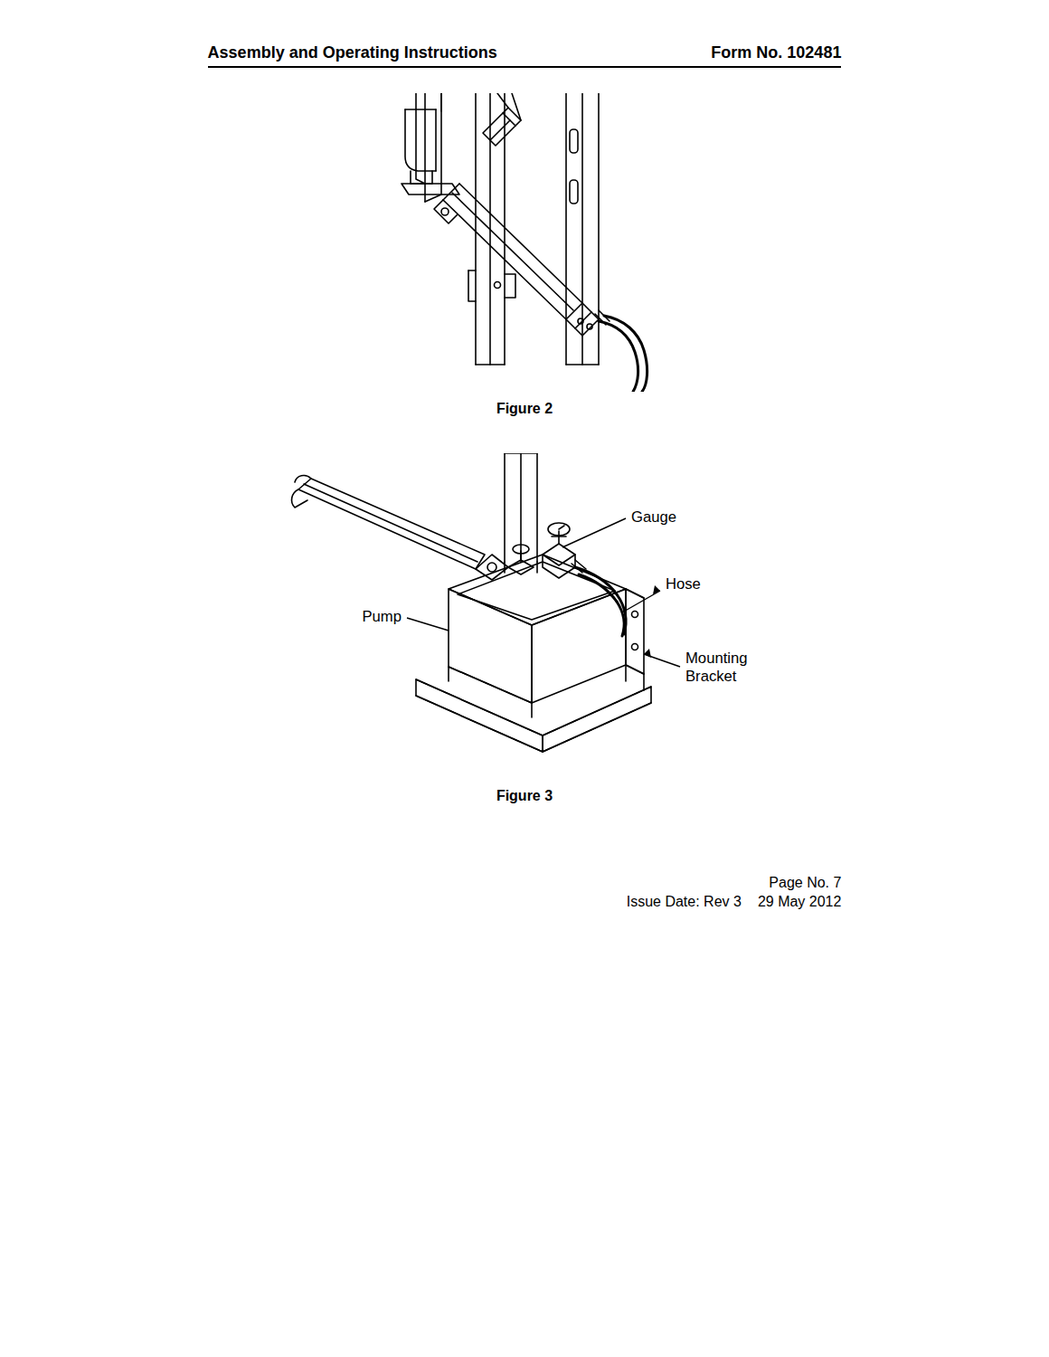Assembly and Operating Instructions Form No. 102481
Figure 2
Gauge Hose Pump Mounting Bracket
Figure 3
Page No. 7
Issue Date: Rev 3 29 May 2012